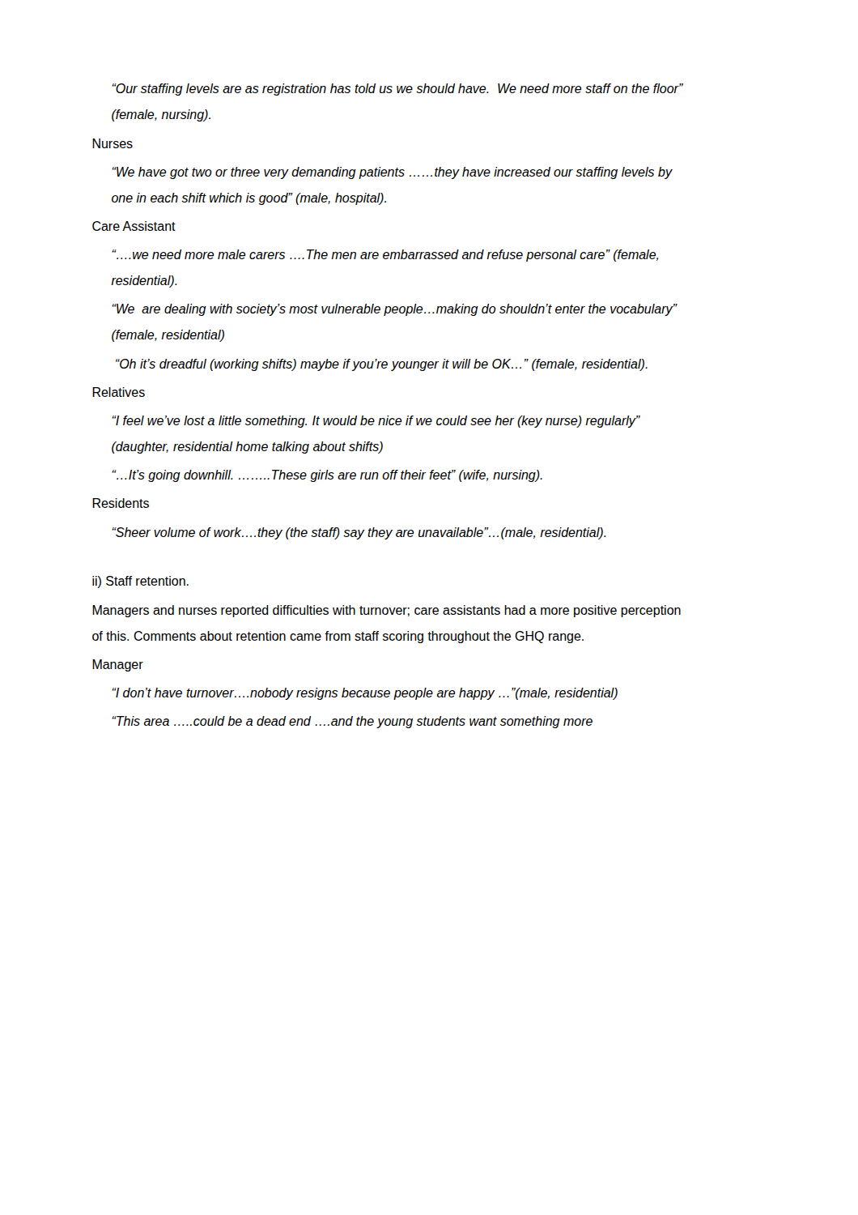“Our staffing levels are as registration has told us we should have. We need more staff on the floor” (female, nursing).
Nurses
“We have got two or three very demanding patients ……they have increased our staffing levels by one in each shift which is good” (male, hospital).
Care Assistant
“….we need more male carers ….The men are embarrassed and refuse personal care” (female, residential).
“We are dealing with society’s most vulnerable people…making do shouldn’t enter the vocabulary” (female, residential)
“Oh it’s dreadful (working shifts) maybe if you’re younger it will be OK…” (female, residential).
Relatives
“I feel we’ve lost a little something. It would be nice if we could see her (key nurse) regularly” (daughter, residential home talking about shifts)
“…It’s going downhill. ……..These girls are run off their feet” (wife, nursing).
Residents
“Sheer volume of work….they (the staff) say they are unavailable”…(male, residential).
ii) Staff retention.
Managers and nurses reported difficulties with turnover; care assistants had a more positive perception of this. Comments about retention came from staff scoring throughout the GHQ range.
Manager
“I don’t have turnover….nobody resigns because people are happy …”(male, residential)
“This area …..could be a dead end ….and the young students want something more